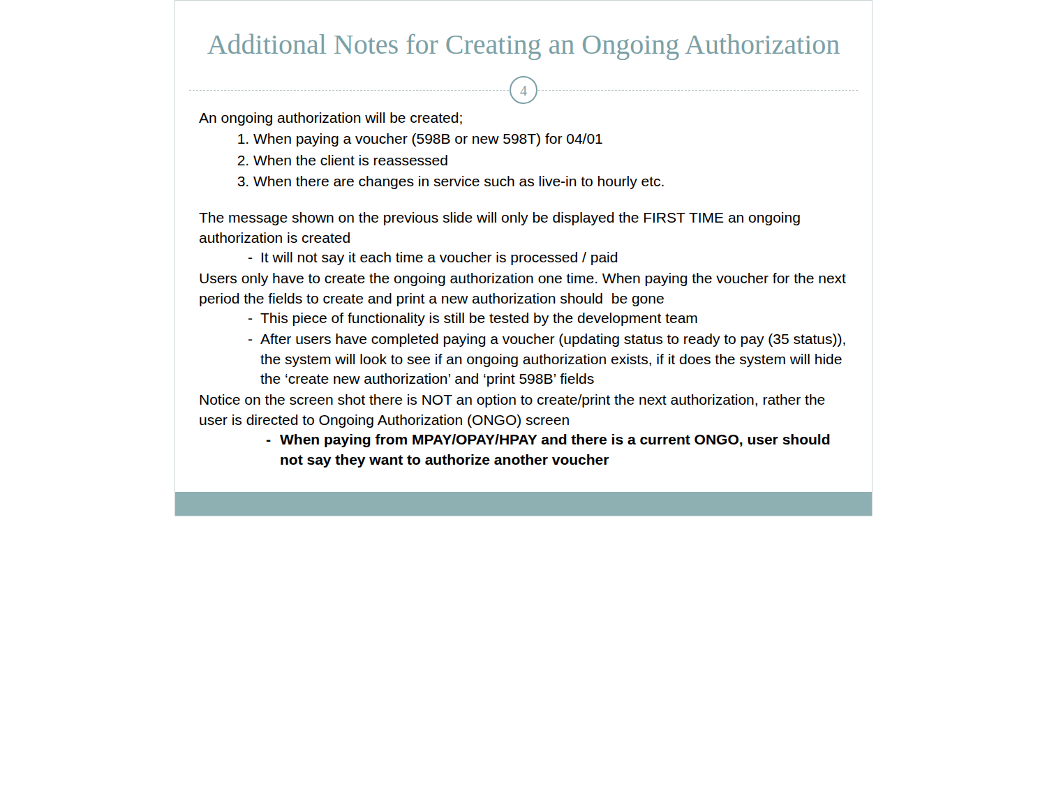Additional Notes for Creating an Ongoing Authorization
4
An ongoing authorization will be created;
When paying a voucher (598B or new 598T) for 04/01
When the client is reassessed
When there are changes in service such as live-in to hourly etc.
The message shown on the previous slide will only be displayed the FIRST TIME an ongoing authorization is created
It will not say it each time a voucher is processed / paid
Users only have to create the ongoing authorization one time. When paying the voucher for the next period the fields to create and print a new authorization should be gone
This piece of functionality is still be tested by the development team
After users have completed paying a voucher (updating status to ready to pay (35 status)), the system will look to see if an ongoing authorization exists, if it does the system will hide the ‘create new authorization’ and ‘print 598B’ fields
Notice on the screen shot there is NOT an option to create/print the next authorization, rather the user is directed to Ongoing Authorization (ONGO) screen
When paying from MPAY/OPAY/HPAY and there is a current ONGO, user should not say they want to authorize another voucher